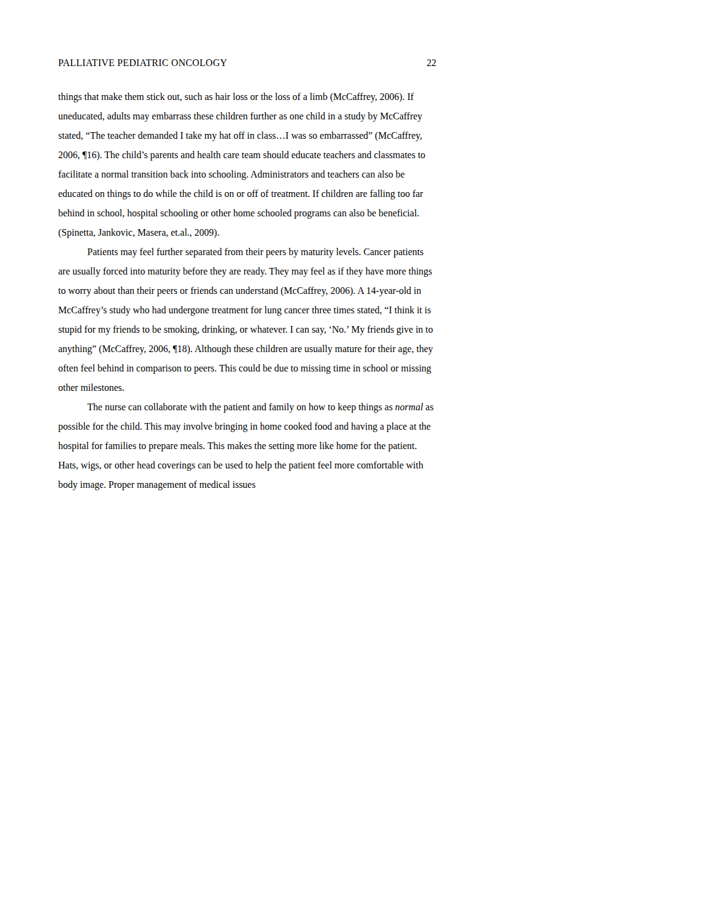Palliative Pediatric Oncology 22
things that make them stick out, such as hair loss or the loss of a limb (McCaffrey, 2006). If uneducated, adults may embarrass these children further as one child in a study by McCaffrey stated, “The teacher demanded I take my hat off in class…I was so embarrassed” (McCaffrey, 2006, ¶16). The child’s parents and health care team should educate teachers and classmates to facilitate a normal transition back into schooling. Administrators and teachers can also be educated on things to do while the child is on or off of treatment. If children are falling too far behind in school, hospital schooling or other home schooled programs can also be beneficial. (Spinetta, Jankovic, Masera, et.al., 2009).
Patients may feel further separated from their peers by maturity levels. Cancer patients are usually forced into maturity before they are ready. They may feel as if they have more things to worry about than their peers or friends can understand (McCaffrey, 2006). A 14-year-old in McCaffrey’s study who had undergone treatment for lung cancer three times stated, “I think it is stupid for my friends to be smoking, drinking, or whatever. I can say, ‘No.’ My friends give in to anything” (McCaffrey, 2006, ¶18). Although these children are usually mature for their age, they often feel behind in comparison to peers. This could be due to missing time in school or missing other milestones.
The nurse can collaborate with the patient and family on how to keep things as normal as possible for the child. This may involve bringing in home cooked food and having a place at the hospital for families to prepare meals. This makes the setting more like home for the patient. Hats, wigs, or other head coverings can be used to help the patient feel more comfortable with body image. Proper management of medical issues